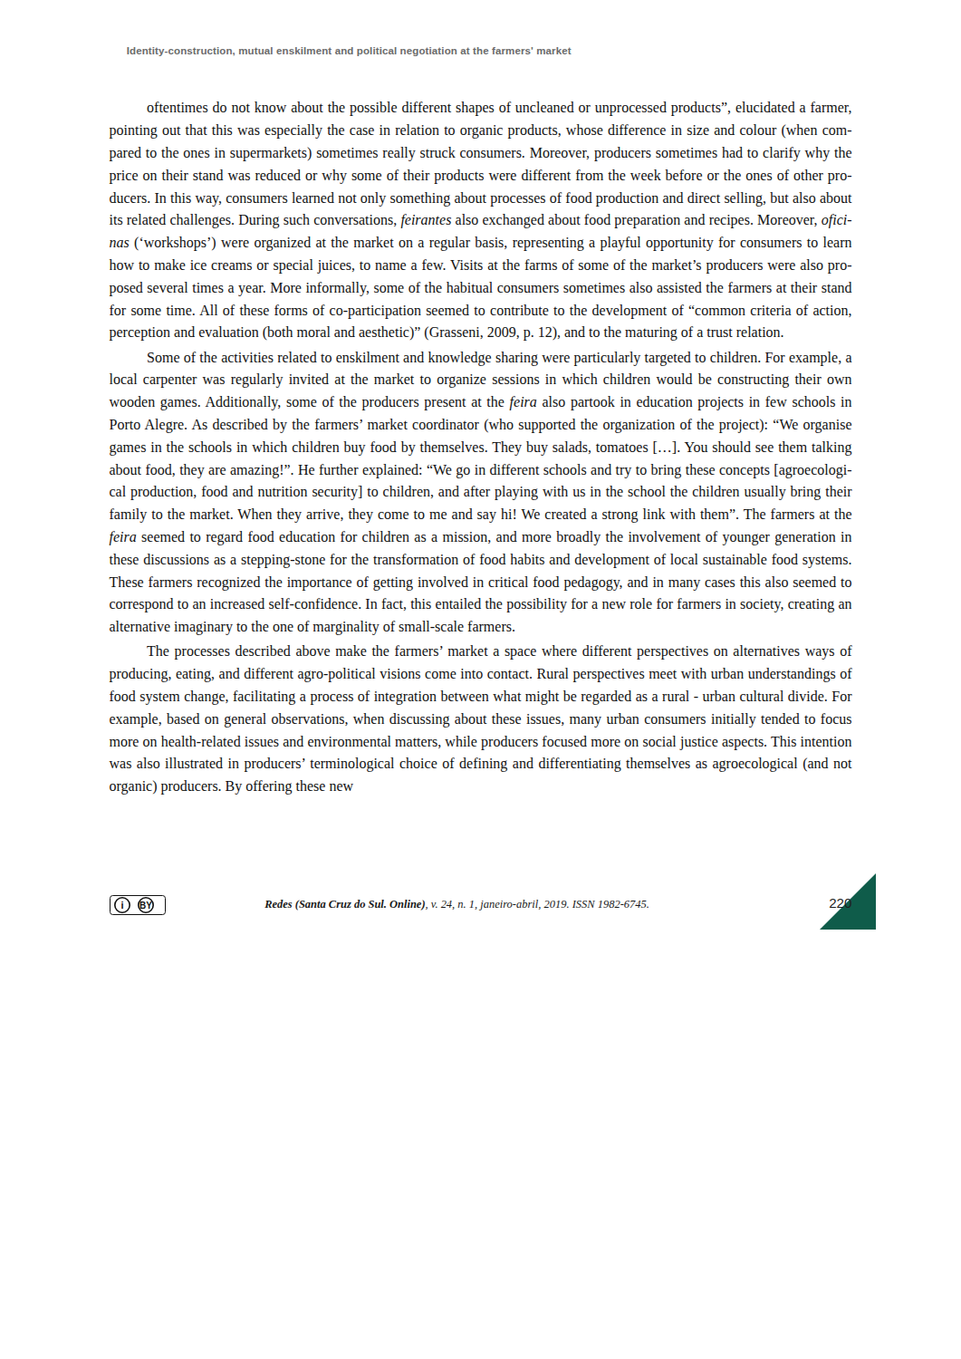Identity-construction, mutual enskilment and political negotiation at the farmers' market
oftentimes do not know about the possible different shapes of uncleaned or unprocessed products”, elucidated a farmer, pointing out that this was especially the case in relation to organic products, whose difference in size and colour (when compared to the ones in supermarkets) sometimes really struck consumers. Moreover, producers sometimes had to clarify why the price on their stand was reduced or why some of their products were different from the week before or the ones of other producers. In this way, consumers learned not only something about processes of food production and direct selling, but also about its related challenges. During such conversations, feirantes also exchanged about food preparation and recipes. Moreover, oficinas (‘workshops’) were organized at the market on a regular basis, representing a playful opportunity for consumers to learn how to make ice creams or special juices, to name a few. Visits at the farms of some of the market’s producers were also proposed several times a year. More informally, some of the habitual consumers sometimes also assisted the farmers at their stand for some time. All of these forms of co-participation seemed to contribute to the development of “common criteria of action, perception and evaluation (both moral and aesthetic)” (Grasseni, 2009, p. 12), and to the maturing of a trust relation.
Some of the activities related to enskilment and knowledge sharing were particularly targeted to children. For example, a local carpenter was regularly invited at the market to organize sessions in which children would be constructing their own wooden games. Additionally, some of the producers present at the feira also partook in education projects in few schools in Porto Alegre. As described by the farmers’ market coordinator (who supported the organization of the project): “We organise games in the schools in which children buy food by themselves. They buy salads, tomatoes […]. You should see them talking about food, they are amazing!”. He further explained: “We go in different schools and try to bring these concepts [agroecological production, food and nutrition security] to children, and after playing with us in the school the children usually bring their family to the market. When they arrive, they come to me and say hi! We created a strong link with them”. The farmers at the feira seemed to regard food education for children as a mission, and more broadly the involvement of younger generation in these discussions as a stepping-stone for the transformation of food habits and development of local sustainable food systems. These farmers recognized the importance of getting involved in critical food pedagogy, and in many cases this also seemed to correspond to an increased self-confidence. In fact, this entailed the possibility for a new role for farmers in society, creating an alternative imaginary to the one of marginality of small-scale farmers.
The processes described above make the farmers’ market a space where different perspectives on alternatives ways of producing, eating, and different agro-political visions come into contact. Rural perspectives meet with urban understandings of food system change, facilitating a process of integration between what might be regarded as a rural - urban cultural divide. For example, based on general observations, when discussing about these issues, many urban consumers initially tended to focus more on health-related issues and environmental matters, while producers focused more on social justice aspects. This intention was also illustrated in producers’ terminological choice of defining and differentiating themselves as agroecological (and not organic) producers. By offering these new
i BY
Redes (Santa Cruz do Sul. Online), v. 24, n. 1, janeiro-abril, 2019. ISSN 1982-6745.
220